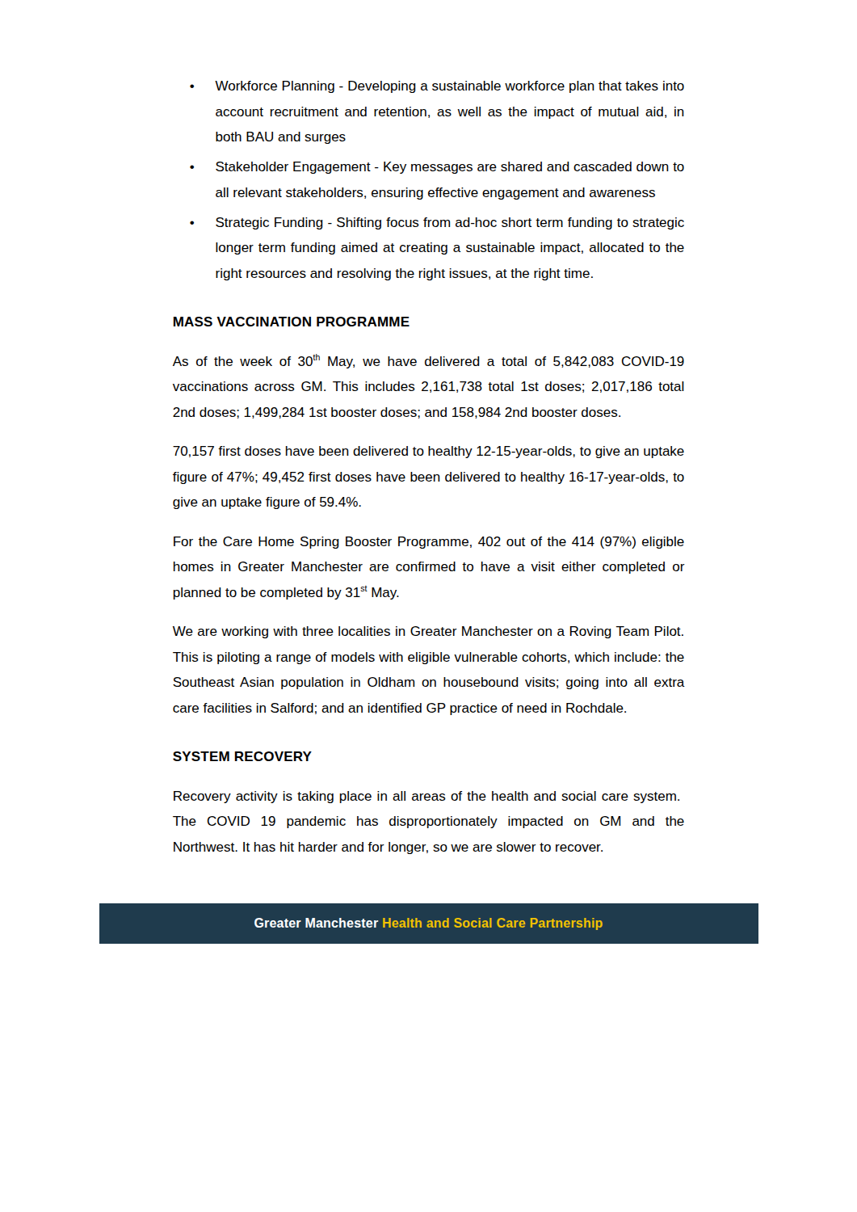Workforce Planning - Developing a sustainable workforce plan that takes into account recruitment and retention, as well as the impact of mutual aid, in both BAU and surges
Stakeholder Engagement - Key messages are shared and cascaded down to all relevant stakeholders, ensuring effective engagement and awareness
Strategic Funding - Shifting focus from ad-hoc short term funding to strategic longer term funding aimed at creating a sustainable impact, allocated to the right resources and resolving the right issues, at the right time.
MASS VACCINATION PROGRAMME
As of the week of 30th May, we have delivered a total of 5,842,083 COVID-19 vaccinations across GM. This includes 2,161,738 total 1st doses; 2,017,186 total 2nd doses; 1,499,284 1st booster doses; and 158,984 2nd booster doses.
70,157 first doses have been delivered to healthy 12-15-year-olds, to give an uptake figure of 47%; 49,452 first doses have been delivered to healthy 16-17-year-olds, to give an uptake figure of 59.4%.
For the Care Home Spring Booster Programme, 402 out of the 414 (97%) eligible homes in Greater Manchester are confirmed to have a visit either completed or planned to be completed by 31st May.
We are working with three localities in Greater Manchester on a Roving Team Pilot. This is piloting a range of models with eligible vulnerable cohorts, which include: the Southeast Asian population in Oldham on housebound visits; going into all extra care facilities in Salford; and an identified GP practice of need in Rochdale.
SYSTEM RECOVERY
Recovery activity is taking place in all areas of the health and social care system. The COVID 19 pandemic has disproportionately impacted on GM and the Northwest. It has hit harder and for longer, so we are slower to recover.
Greater Manchester Health and Social Care Partnership